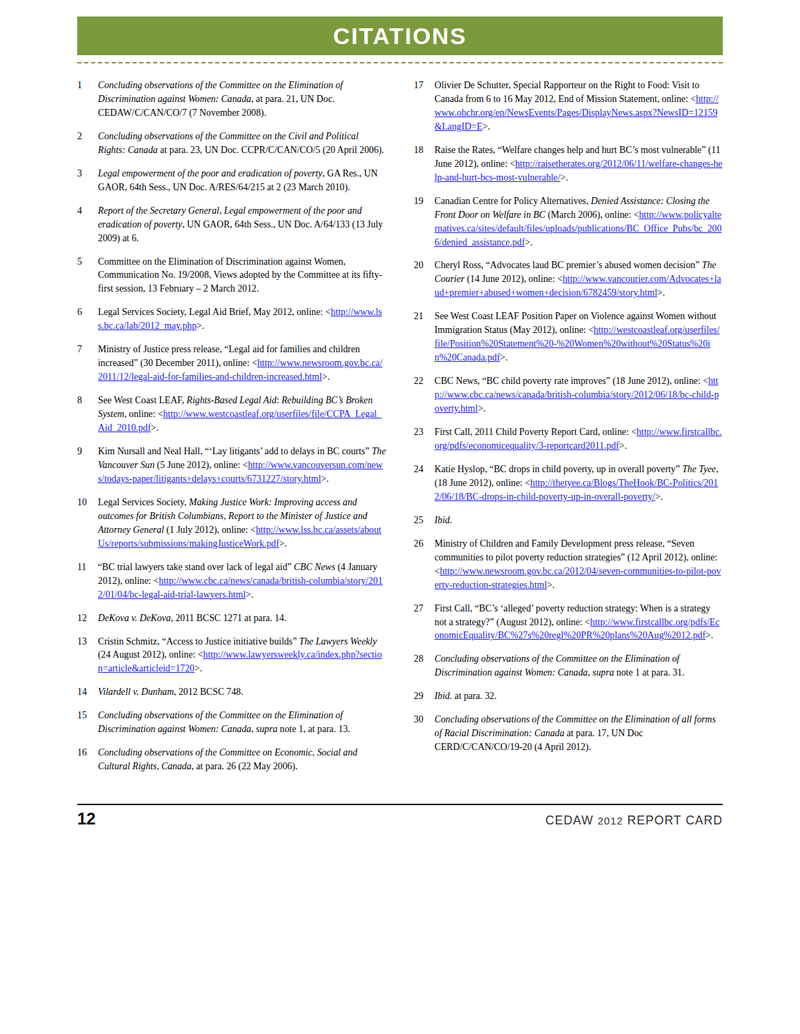Citations
Concluding observations of the Committee on the Elimination of Discrimination against Women: Canada, at para. 21, UN Doc. CEDAW/C/CAN/CO/7 (7 November 2008).
Concluding observations of the Committee on the Civil and Political Rights: Canada at para. 23, UN Doc. CCPR/C/CAN/CO/5 (20 April 2006).
Legal empowerment of the poor and eradication of poverty, GA Res., UN GAOR, 64th Sess., UN Doc. A/RES/64/215 at 2 (23 March 2010).
Report of the Secretary General, Legal empowerment of the poor and eradication of poverty, UN GAOR, 64th Sess., UN Doc. A/64/133 (13 July 2009) at 6.
Committee on the Elimination of Discrimination against Women, Communication No. 19/2008, Views adopted by the Committee at its fifty-first session, 13 February – 2 March 2012.
Legal Services Society, Legal Aid Brief, May 2012, online: <http://www.lss.bc.ca/lab/2012_may.php>.
Ministry of Justice press release, “Legal aid for families and children increased” (30 December 2011), online: <http://www.newsroom.gov.bc.ca/2011/12/legal-aid-for-families-and-children-increased.html>.
See West Coast LEAF, Rights-Based Legal Aid: Rebuilding BC’s Broken System, online: <http://www.westcoastleaf.org/userfiles/file/CCPA_Legal_Aid_2010.pdf>.
Kim Nursall and Neal Hall, “‘Lay litigants’ add to delays in BC courts” The Vancouver Sun (5 June 2012), online: <http://www.vancouversun.com/news/todays-paper/litigants+delays+courts/6731227/story.html>.
Legal Services Society, Making Justice Work: Improving access and outcomes for British Columbians, Report to the Minister of Justice and Attorney General (1 July 2012), online: <http://www.lss.bc.ca/assets/aboutUs/reports/submissions/makingJusticeWork.pdf>.
“BC trial lawyers take stand over lack of legal aid” CBC News (4 January 2012), online: <http://www.cbc.ca/news/canada/british-columbia/story/2012/01/04/bc-legal-aid-trial-lawyers.html>.
DeKova v. DeKova, 2011 BCSC 1271 at para. 14.
Cristin Schmitz, “Access to Justice initiative builds” The Lawyers Weekly (24 August 2012), online: <http://www.lawyersweekly.ca/index.php?section=article&articleid=1720>.
Vilardell v. Dunham, 2012 BCSC 748.
Concluding observations of the Committee on the Elimination of Discrimination against Women: Canada, supra note 1, at para. 13.
Concluding observations of the Committee on Economic, Social and Cultural Rights, Canada, at para. 26 (22 May 2006).
Olivier De Schutter, Special Rapporteur on the Right to Food: Visit to Canada from 6 to 16 May 2012, End of Mission Statement, online: <http://www.ohchr.org/en/NewsEvents/Pages/DisplayNews.aspx?NewsID=12159&LangID=E>.
Raise the Rates, “Welfare changes help and hurt BC’s most vulnerable” (11 June 2012), online: <http://raisetherates.org/2012/06/11/welfare-changes-help-and-hurt-bcs-most-vulnerable/>.
Canadian Centre for Policy Alternatives, Denied Assistance: Closing the Front Door on Welfare in BC (March 2006), online: <http://www.policyalternatives.ca/sites/default/files/uploads/publications/BC_Office_Pubs/bc_2006/denied_assistance.pdf>.
Cheryl Ross, “Advocates laud BC premier’s abused women decision” The Courier (14 June 2012), online: <http://www.vancourier.com/Advocates+laud+premier+abused+women+decision/6782459/story.html>.
See West Coast LEAF Position Paper on Violence against Women without Immigration Status (May 2012), online: <http://westcoastleaf.org/userfiles/file/Position%20Statement%20-%20Women%20without%20Status%20in%20Canada.pdf>.
CBC News, “BC child poverty rate improves” (18 June 2012), online: <http://www.cbc.ca/news/canada/british-columbia/story/2012/06/18/bc-child-poverty.html>.
First Call, 2011 Child Poverty Report Card, online: <http://www.firstcallbc.org/pdfs/economicequality/3-reportcard2011.pdf>.
Katie Hyslop, “BC drops in child poverty, up in overall poverty” The Tyee, (18 June 2012), online: <http://thetyee.ca/Blogs/TheHook/BC-Politics/2012/06/18/BC-drops-in-child-poverty-up-in-overall-poverty/>.
Ibid.
Ministry of Children and Family Development press release, “Seven communities to pilot poverty reduction strategies” (12 April 2012), online: <http://www.newsroom.gov.bc.ca/2012/04/seven-communities-to-pilot-poverty-reduction-strategies.html>.
First Call, “BC’s ‘alleged’ poverty reduction strategy: When is a strategy not a strategy?” (August 2012), online: <http://www.firstcallbc.org/pdfs/EconomicEquality/BC%27s%20regl%20PR%20plans%20Aug%2012.pdf>.
Concluding observations of the Committee on the Elimination of Discrimination against Women: Canada, supra note 1 at para. 31.
Ibid. at para. 32.
Concluding observations of the Committee on the Elimination of all forms of Racial Discrimination: Canada at para. 17, UN Doc CERD/C/CAN/CO/19-20 (4 April 2012).
12
CEDAW 2012 Report Card